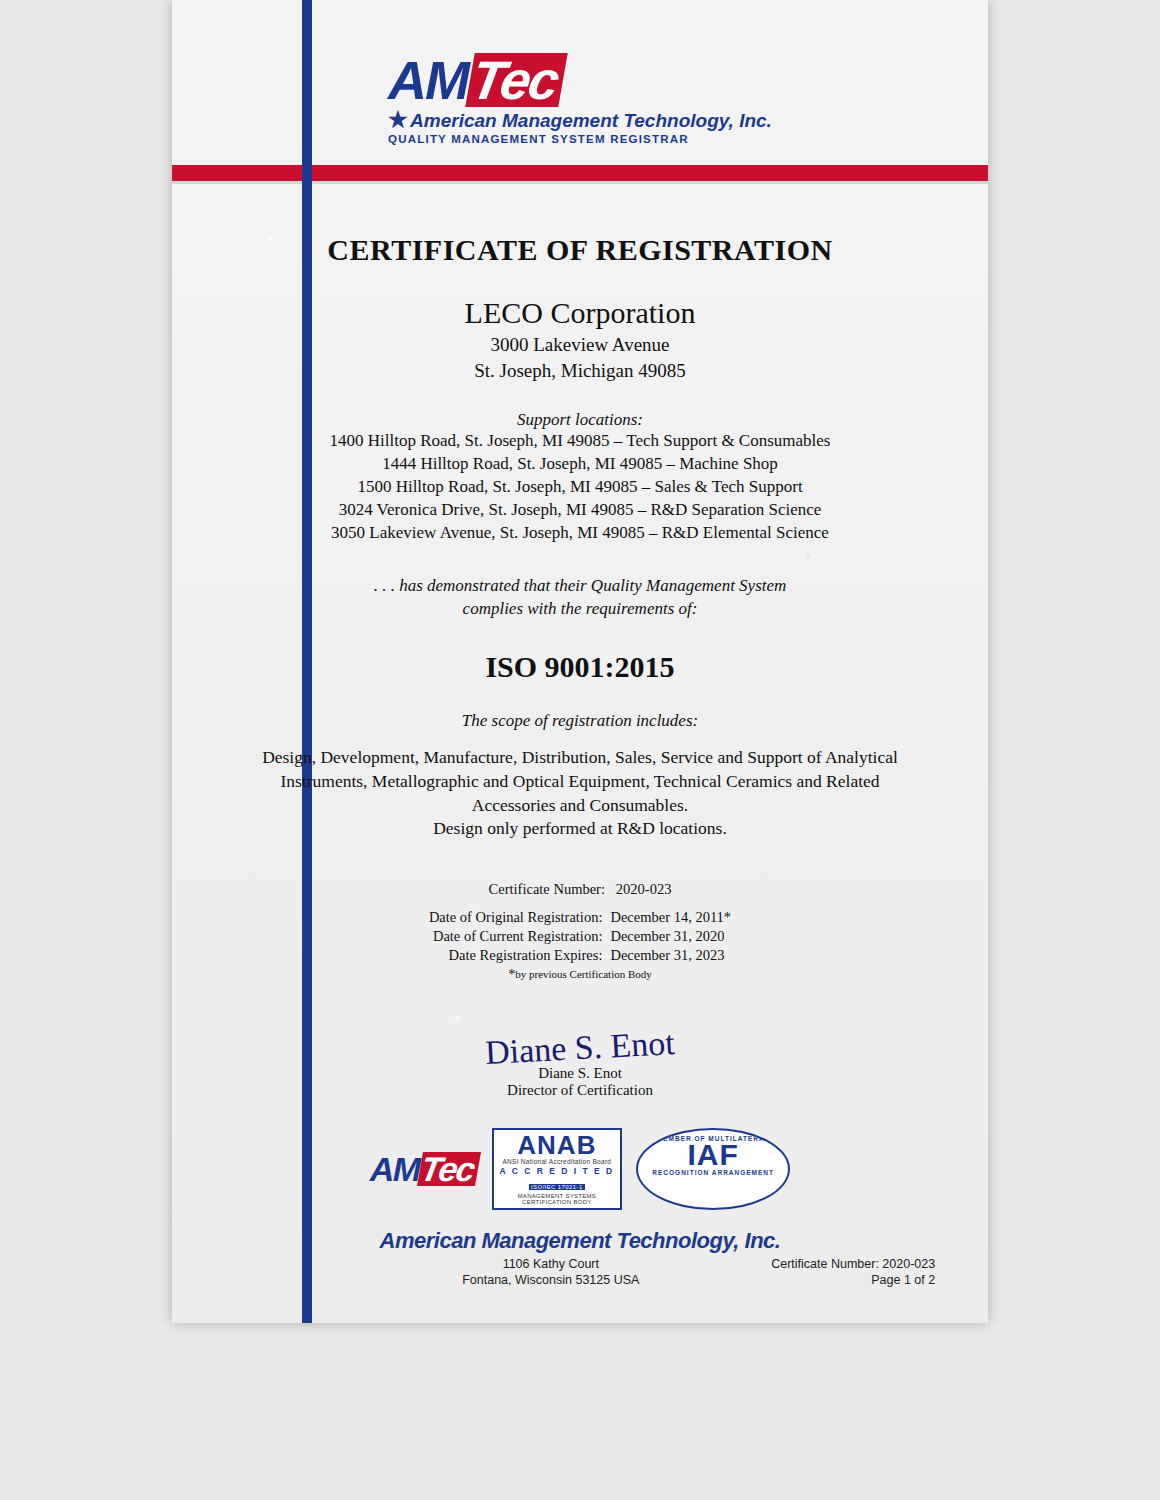AMTec
★American Management Technology, Inc.
QUALITY MANAGEMENT SYSTEM REGISTRAR
CERTIFICATE OF REGISTRATION
LECO Corporation
3000 Lakeview Avenue
St. Joseph, Michigan 49085
Support locations:
1400 Hilltop Road, St. Joseph, MI 49085 – Tech Support & Consumables
1444 Hilltop Road, St. Joseph, MI 49085 – Machine Shop
1500 Hilltop Road, St. Joseph, MI 49085 – Sales & Tech Support
3024 Veronica Drive, St. Joseph, MI 49085 – R&D Separation Science
3050 Lakeview Avenue, St. Joseph, MI 49085 – R&D Elemental Science
. . . has demonstrated that their Quality Management System
complies with the requirements of:
ISO 9001:2015
The scope of registration includes:
Design, Development, Manufacture, Distribution, Sales, Service and Support of Analytical Instruments, Metallographic and Optical Equipment, Technical Ceramics and Related Accessories and Consumables.
Design only performed at R&D locations.
Certificate Number: 2020-023
| Date of Original Registration: | December 14, 2011* |
| Date of Current Registration: | December 31, 2020 |
| Date Registration Expires: | December 31, 2023 |
*by previous Certification Body
Diane S. Enot
Diane S. Enot
Director of Certification
AMTec
ANAB
ANSI National Accreditation Board
A C C R E D I T E D
ISO/IEC 17021-1
MANAGEMENT SYSTEMS
CERTIFICATION BODY
MEMBER OF MULTILATERAL
IAF
RECOGNITION ARRANGEMENT
American Management Technology, Inc.
1106 Kathy Court
Fontana, Wisconsin 53125 USA
Certificate Number: 2020-023
Page 1 of 2